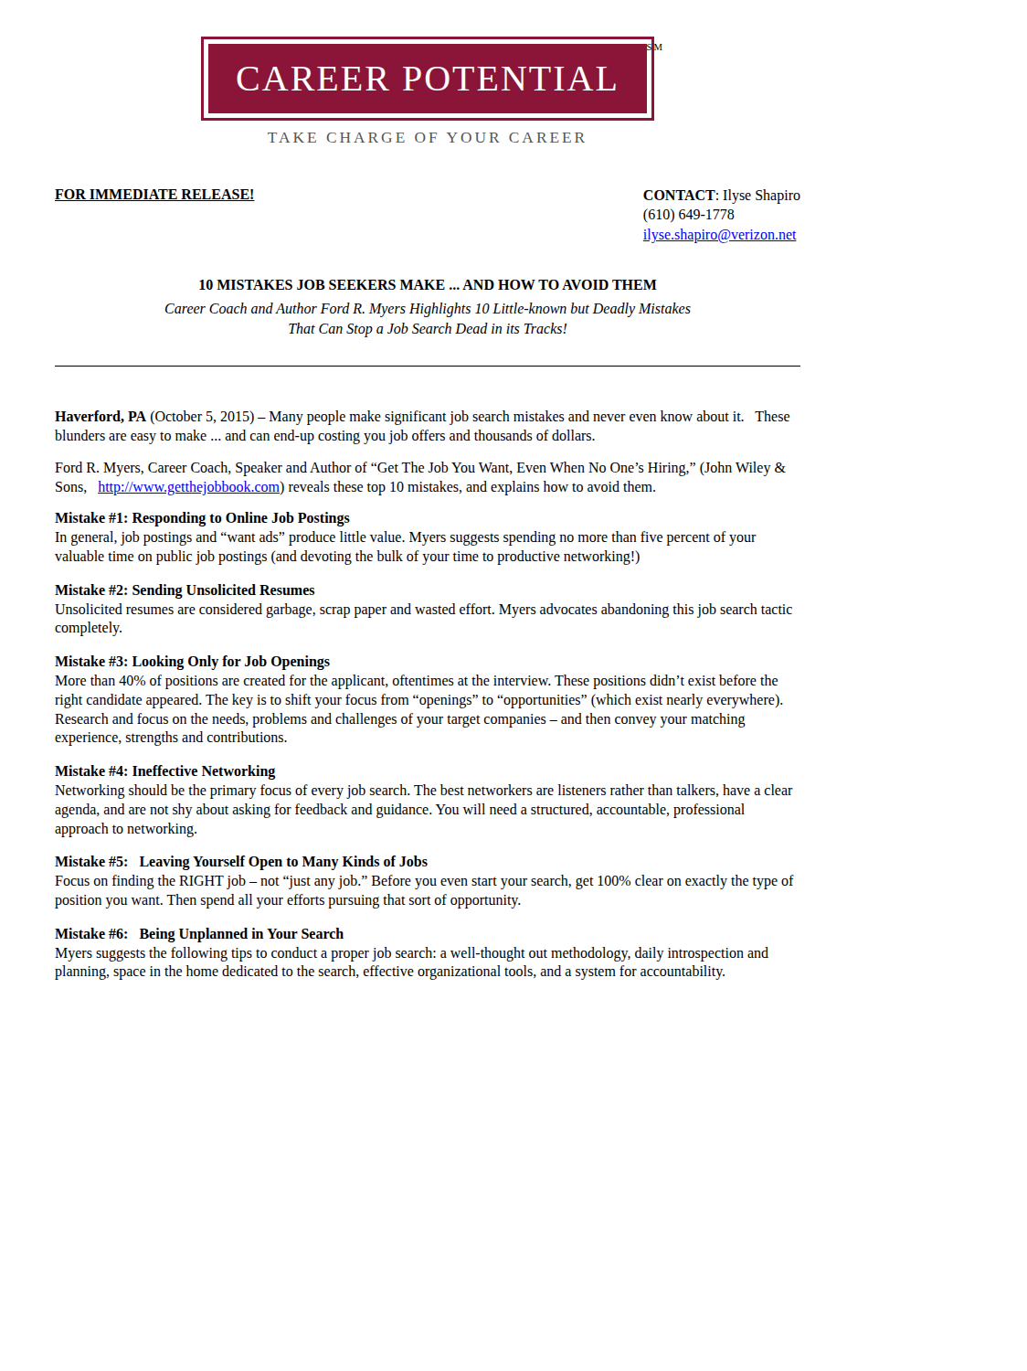CAREER POTENTIALSM
TAKE CHARGE OF YOUR CAREER
FOR IMMEDIATE RELEASE!
CONTACT: Ilyse Shapiro
(610) 649-1778
ilyse.shapiro@verizon.net
10 MISTAKES JOB SEEKERS MAKE ... AND HOW TO AVOID THEM
Career Coach and Author Ford R. Myers Highlights 10 Little-known but Deadly Mistakes
That Can Stop a Job Search Dead in its Tracks!
Haverford, PA (October 5, 2015) – Many people make significant job search mistakes and never even know about it. These blunders are easy to make ... and can end-up costing you job offers and thousands of dollars.
Ford R. Myers, Career Coach, Speaker and Author of “Get The Job You Want, Even When No One’s Hiring,” (John Wiley & Sons, http://www.getthejobbook.com) reveals these top 10 mistakes, and explains how to avoid them.
Mistake #1: Responding to Online Job Postings
In general, job postings and “want ads” produce little value. Myers suggests spending no more than five percent of your valuable time on public job postings (and devoting the bulk of your time to productive networking!)
Mistake #2: Sending Unsolicited Resumes
Unsolicited resumes are considered garbage, scrap paper and wasted effort. Myers advocates abandoning this job search tactic completely.
Mistake #3: Looking Only for Job Openings
More than 40% of positions are created for the applicant, oftentimes at the interview. These positions didn’t exist before the right candidate appeared. The key is to shift your focus from “openings” to “opportunities” (which exist nearly everywhere). Research and focus on the needs, problems and challenges of your target companies – and then convey your matching experience, strengths and contributions.
Mistake #4: Ineffective Networking
Networking should be the primary focus of every job search. The best networkers are listeners rather than talkers, have a clear agenda, and are not shy about asking for feedback and guidance. You will need a structured, accountable, professional approach to networking.
Mistake #5: Leaving Yourself Open to Many Kinds of Jobs
Focus on finding the RIGHT job – not “just any job.” Before you even start your search, get 100% clear on exactly the type of position you want. Then spend all your efforts pursuing that sort of opportunity.
Mistake #6: Being Unplanned in Your Search
Myers suggests the following tips to conduct a proper job search: a well-thought out methodology, daily introspection and planning, space in the home dedicated to the search, effective organizational tools, and a system for accountability.